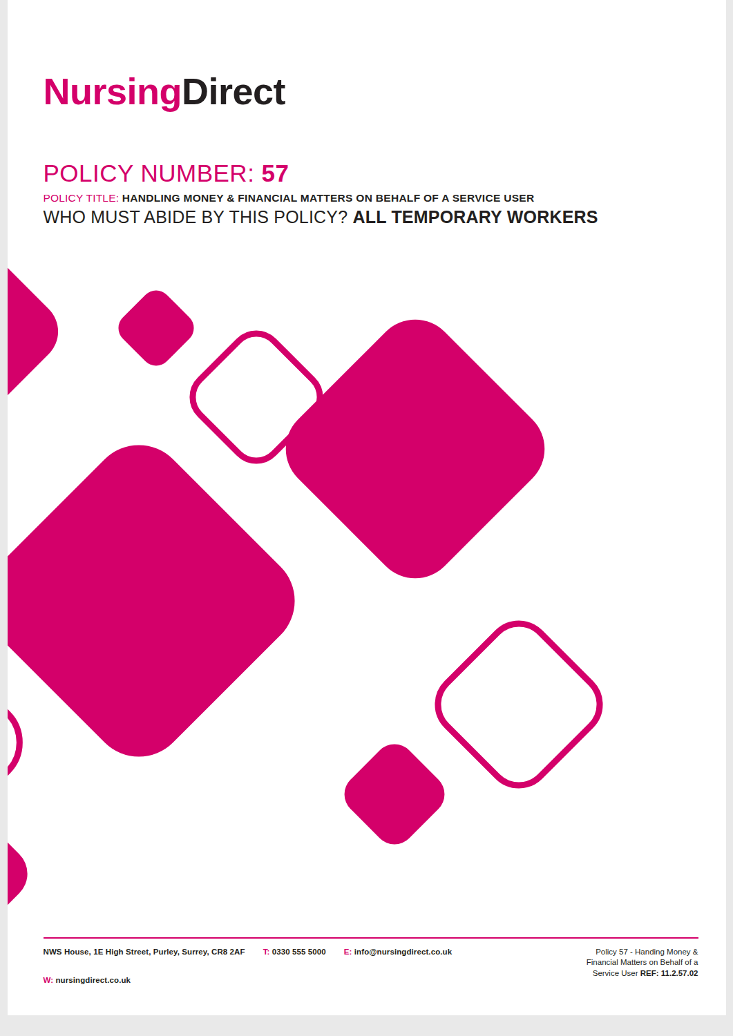Nursing Direct
POLICY NUMBER: 57
POLICY TITLE: HANDLING MONEY & FINANCIAL MATTERS ON BEHALF OF A SERVICE USER
WHO MUST ABIDE BY THIS POLICY? ALL TEMPORARY WORKERS
NWS House, 1E High Street, Purley, Surrey, CR8 2AF T: 0330 555 5000 E: info@nursingdirect.co.uk W: nursingdirect.co.uk
Policy 57 - Handing Money &
Financial Matters on Behalf of a
Service User REF: 11.2.57.02